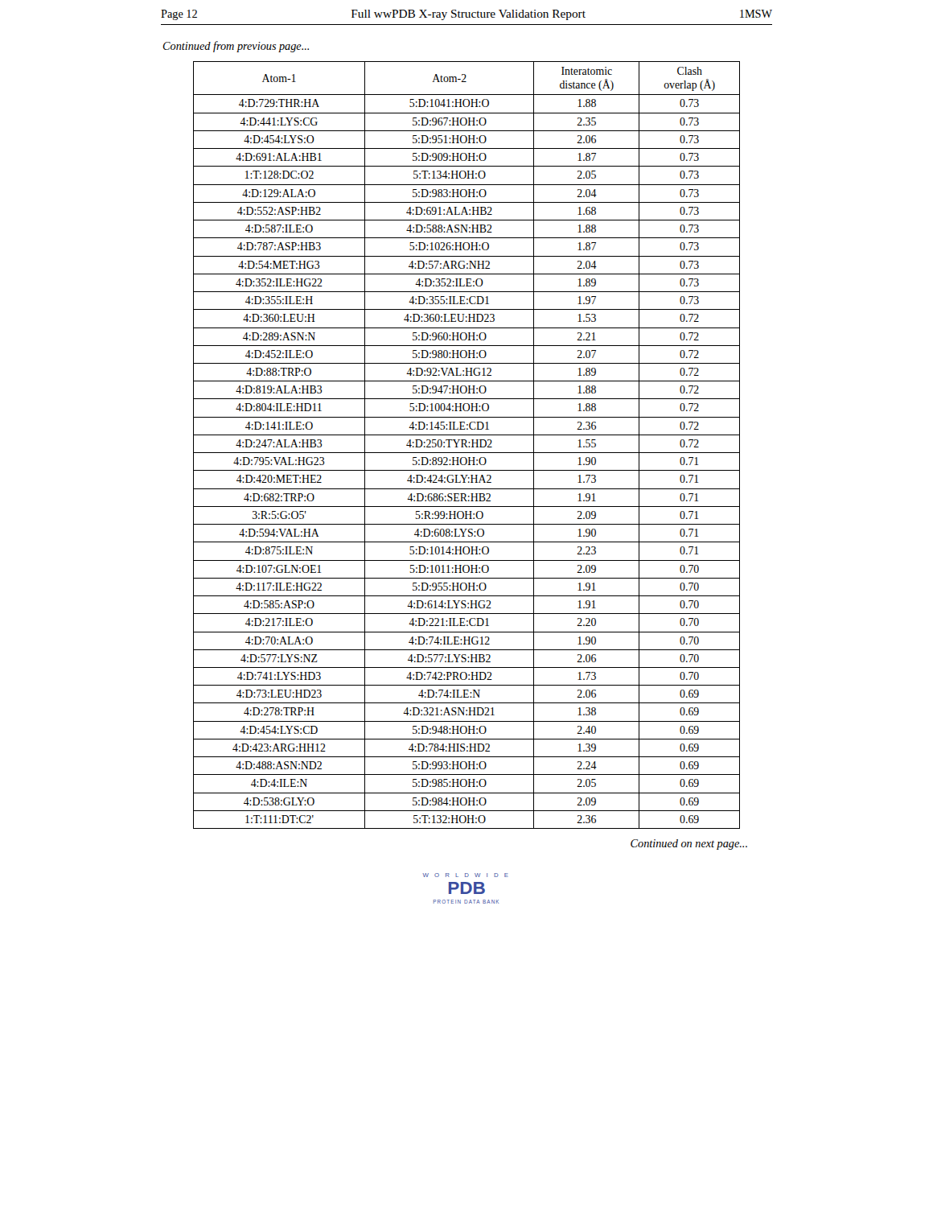Page 12
Full wwPDB X-ray Structure Validation Report
1MSW
Continued from previous page...
| Atom-1 | Atom-2 | Interatomic distance (Å) | Clash overlap (Å) |
| --- | --- | --- | --- |
| 4:D:729:THR:HA | 5:D:1041:HOH:O | 1.88 | 0.73 |
| 4:D:441:LYS:CG | 5:D:967:HOH:O | 2.35 | 0.73 |
| 4:D:454:LYS:O | 5:D:951:HOH:O | 2.06 | 0.73 |
| 4:D:691:ALA:HB1 | 5:D:909:HOH:O | 1.87 | 0.73 |
| 1:T:128:DC:O2 | 5:T:134:HOH:O | 2.05 | 0.73 |
| 4:D:129:ALA:O | 5:D:983:HOH:O | 2.04 | 0.73 |
| 4:D:552:ASP:HB2 | 4:D:691:ALA:HB2 | 1.68 | 0.73 |
| 4:D:587:ILE:O | 4:D:588:ASN:HB2 | 1.88 | 0.73 |
| 4:D:787:ASP:HB3 | 5:D:1026:HOH:O | 1.87 | 0.73 |
| 4:D:54:MET:HG3 | 4:D:57:ARG:NH2 | 2.04 | 0.73 |
| 4:D:352:ILE:HG22 | 4:D:352:ILE:O | 1.89 | 0.73 |
| 4:D:355:ILE:H | 4:D:355:ILE:CD1 | 1.97 | 0.73 |
| 4:D:360:LEU:H | 4:D:360:LEU:HD23 | 1.53 | 0.72 |
| 4:D:289:ASN:N | 5:D:960:HOH:O | 2.21 | 0.72 |
| 4:D:452:ILE:O | 5:D:980:HOH:O | 2.07 | 0.72 |
| 4:D:88:TRP:O | 4:D:92:VAL:HG12 | 1.89 | 0.72 |
| 4:D:819:ALA:HB3 | 5:D:947:HOH:O | 1.88 | 0.72 |
| 4:D:804:ILE:HD11 | 5:D:1004:HOH:O | 1.88 | 0.72 |
| 4:D:141:ILE:O | 4:D:145:ILE:CD1 | 2.36 | 0.72 |
| 4:D:247:ALA:HB3 | 4:D:250:TYR:HD2 | 1.55 | 0.72 |
| 4:D:795:VAL:HG23 | 5:D:892:HOH:O | 1.90 | 0.71 |
| 4:D:420:MET:HE2 | 4:D:424:GLY:HA2 | 1.73 | 0.71 |
| 4:D:682:TRP:O | 4:D:686:SER:HB2 | 1.91 | 0.71 |
| 3:R:5:G:O5' | 5:R:99:HOH:O | 2.09 | 0.71 |
| 4:D:594:VAL:HA | 4:D:608:LYS:O | 1.90 | 0.71 |
| 4:D:875:ILE:N | 5:D:1014:HOH:O | 2.23 | 0.71 |
| 4:D:107:GLN:OE1 | 5:D:1011:HOH:O | 2.09 | 0.70 |
| 4:D:117:ILE:HG22 | 5:D:955:HOH:O | 1.91 | 0.70 |
| 4:D:585:ASP:O | 4:D:614:LYS:HG2 | 1.91 | 0.70 |
| 4:D:217:ILE:O | 4:D:221:ILE:CD1 | 2.20 | 0.70 |
| 4:D:70:ALA:O | 4:D:74:ILE:HG12 | 1.90 | 0.70 |
| 4:D:577:LYS:NZ | 4:D:577:LYS:HB2 | 2.06 | 0.70 |
| 4:D:741:LYS:HD3 | 4:D:742:PRO:HD2 | 1.73 | 0.70 |
| 4:D:73:LEU:HD23 | 4:D:74:ILE:N | 2.06 | 0.69 |
| 4:D:278:TRP:H | 4:D:321:ASN:HD21 | 1.38 | 0.69 |
| 4:D:454:LYS:CD | 5:D:948:HOH:O | 2.40 | 0.69 |
| 4:D:423:ARG:HH12 | 4:D:784:HIS:HD2 | 1.39 | 0.69 |
| 4:D:488:ASN:ND2 | 5:D:993:HOH:O | 2.24 | 0.69 |
| 4:D:4:ILE:N | 5:D:985:HOH:O | 2.05 | 0.69 |
| 4:D:538:GLY:O | 5:D:984:HOH:O | 2.09 | 0.69 |
| 1:T:111:DT:C2' | 5:T:132:HOH:O | 2.36 | 0.69 |
Continued on next page...
W O R L D W I D E
PDB
PROTEIN DATA BANK